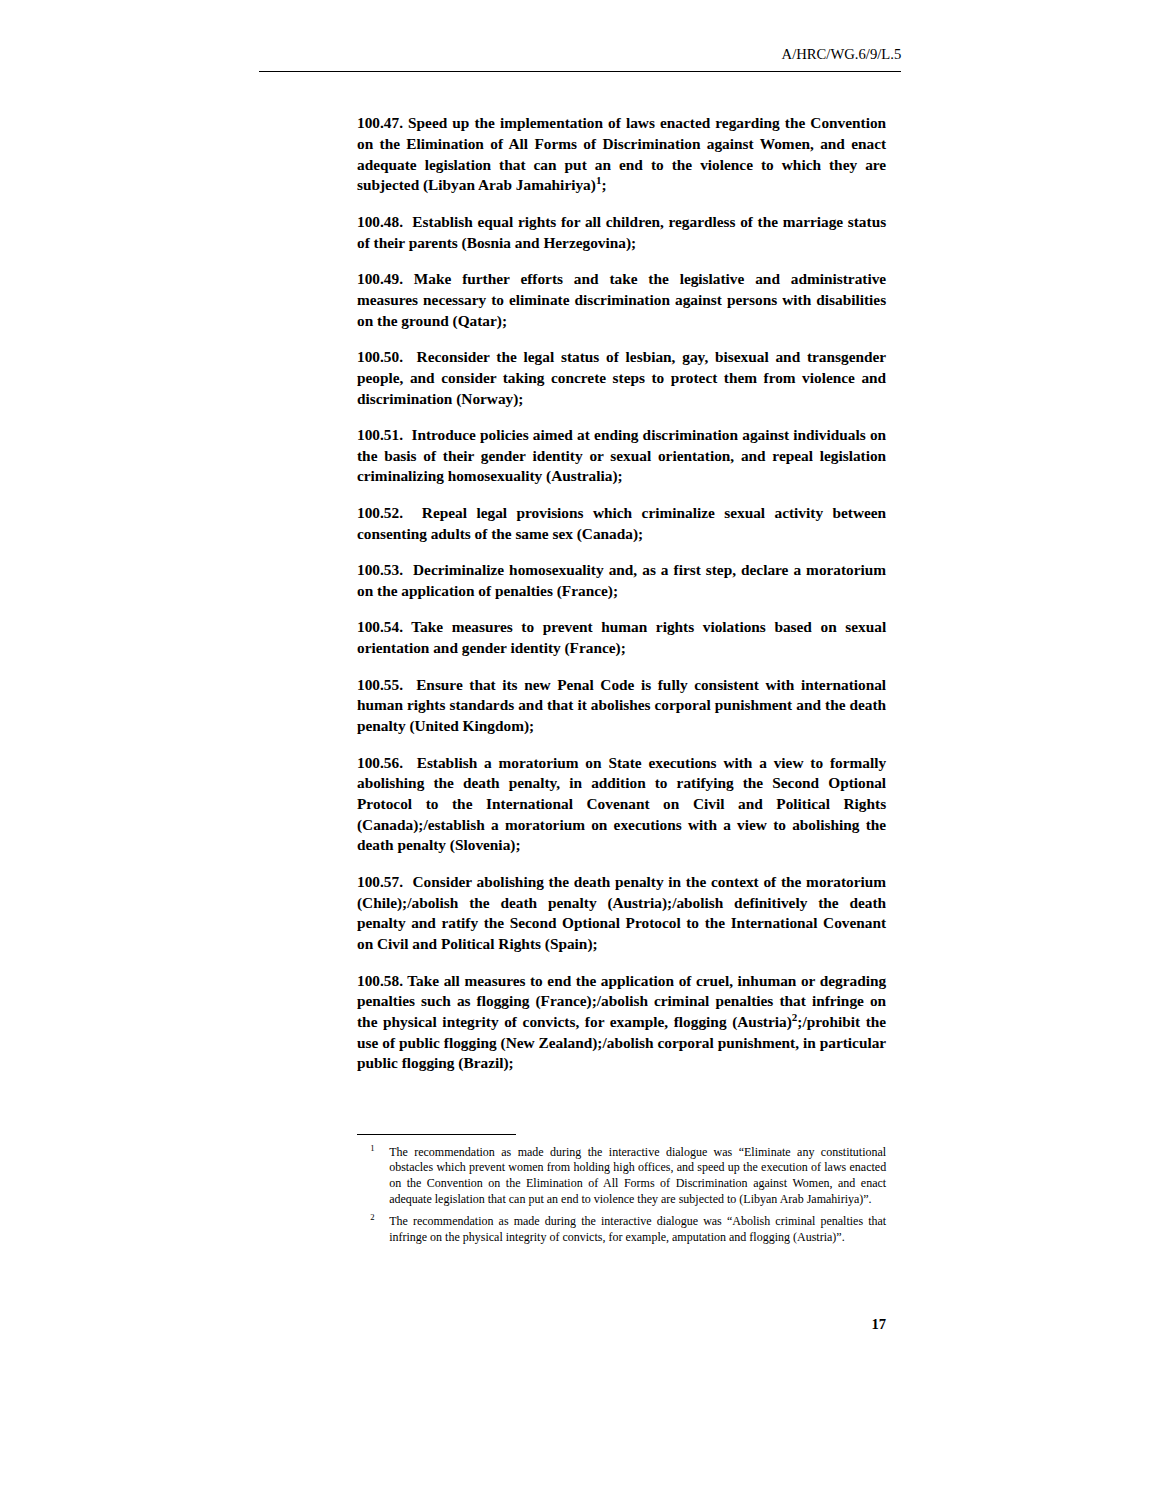A/HRC/WG.6/9/L.5
100.47. Speed up the implementation of laws enacted regarding the Convention on the Elimination of All Forms of Discrimination against Women, and enact adequate legislation that can put an end to the violence to which they are subjected (Libyan Arab Jamahiriya)1;
100.48. Establish equal rights for all children, regardless of the marriage status of their parents (Bosnia and Herzegovina);
100.49. Make further efforts and take the legislative and administrative measures necessary to eliminate discrimination against persons with disabilities on the ground (Qatar);
100.50. Reconsider the legal status of lesbian, gay, bisexual and transgender people, and consider taking concrete steps to protect them from violence and discrimination (Norway);
100.51. Introduce policies aimed at ending discrimination against individuals on the basis of their gender identity or sexual orientation, and repeal legislation criminalizing homosexuality (Australia);
100.52. Repeal legal provisions which criminalize sexual activity between consenting adults of the same sex (Canada);
100.53. Decriminalize homosexuality and, as a first step, declare a moratorium on the application of penalties (France);
100.54. Take measures to prevent human rights violations based on sexual orientation and gender identity (France);
100.55. Ensure that its new Penal Code is fully consistent with international human rights standards and that it abolishes corporal punishment and the death penalty (United Kingdom);
100.56. Establish a moratorium on State executions with a view to formally abolishing the death penalty, in addition to ratifying the Second Optional Protocol to the International Covenant on Civil and Political Rights (Canada);/establish a moratorium on executions with a view to abolishing the death penalty (Slovenia);
100.57. Consider abolishing the death penalty in the context of the moratorium (Chile);/abolish the death penalty (Austria);/abolish definitively the death penalty and ratify the Second Optional Protocol to the International Covenant on Civil and Political Rights (Spain);
100.58. Take all measures to end the application of cruel, inhuman or degrading penalties such as flogging (France);/abolish criminal penalties that infringe on the physical integrity of convicts, for example, flogging (Austria)2;/prohibit the use of public flogging (New Zealand);/abolish corporal punishment, in particular public flogging (Brazil);
1
The recommendation as made during the interactive dialogue was “Eliminate any constitutional obstacles which prevent women from holding high offices, and speed up the execution of laws enacted on the Convention on the Elimination of All Forms of Discrimination against Women, and enact adequate legislation that can put an end to violence they are subjected to (Libyan Arab Jamahiriya)”.
2
The recommendation as made during the interactive dialogue was “Abolish criminal penalties that infringe on the physical integrity of convicts, for example, amputation and flogging (Austria)”.
17